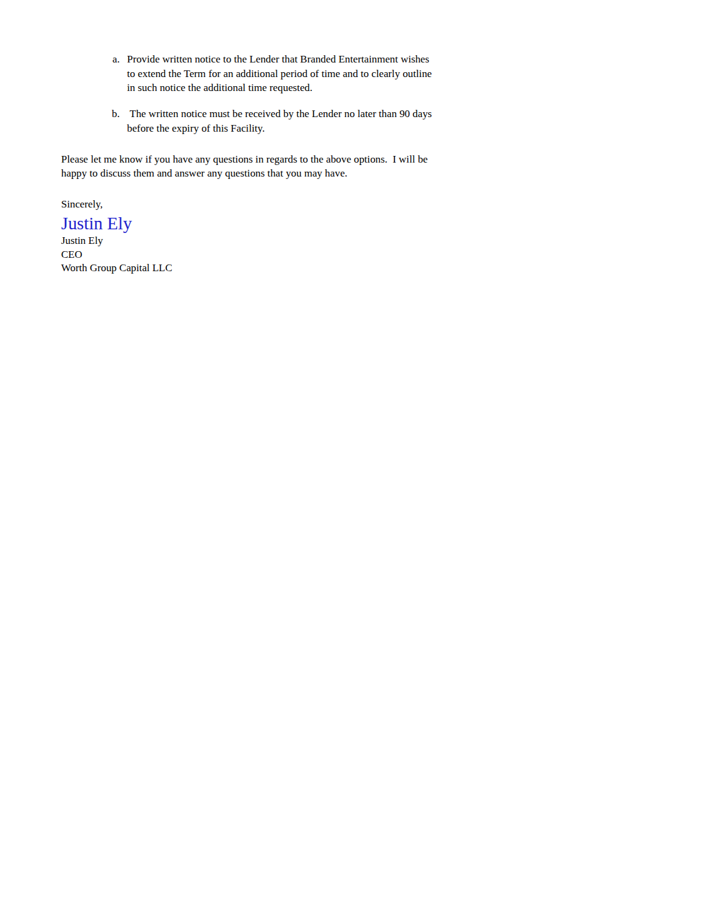Provide written notice to the Lender that Branded Entertainment wishes to extend the Term for an additional period of time and to clearly outline in such notice the additional time requested.
The written notice must be received by the Lender no later than 90 days before the expiry of this Facility.
Please let me know if you have any questions in regards to the above options. I will be happy to discuss them and answer any questions that you may have.
Sincerely,
Justin Ely
Justin Ely
CEO
Worth Group Capital LLC